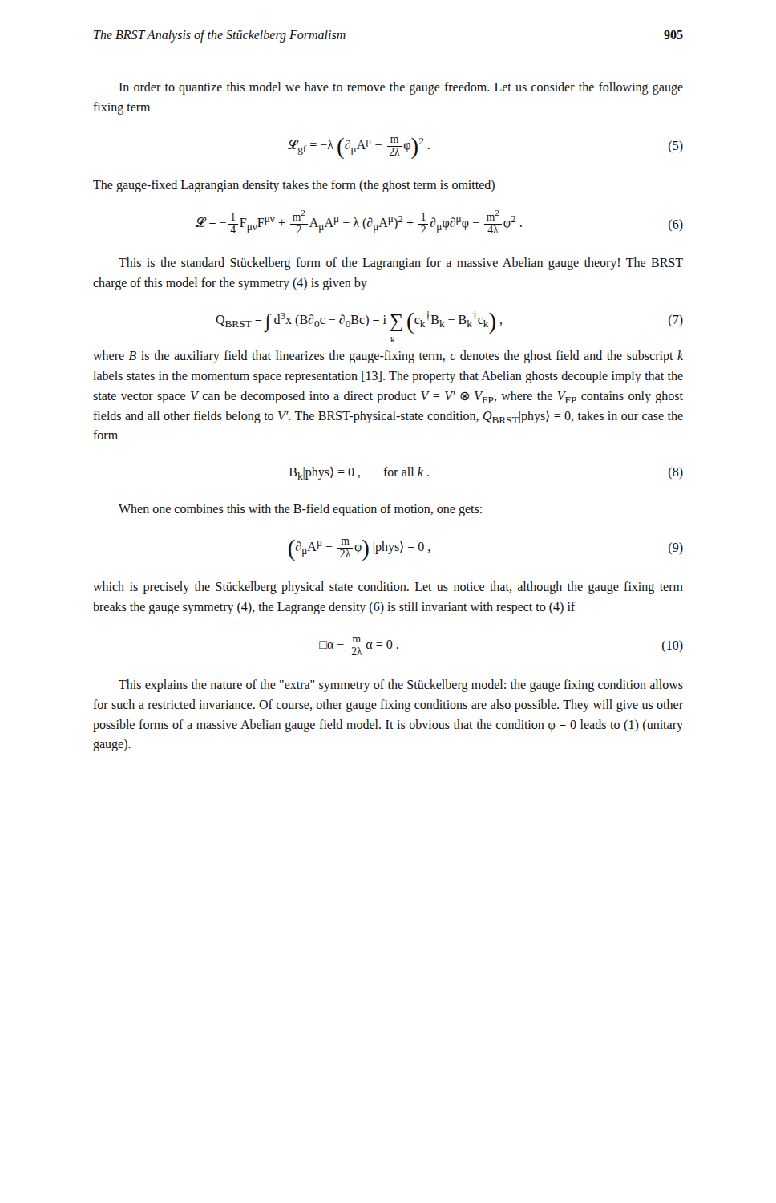The BRST Analysis of the Stückelberg Formalism 905
In order to quantize this model we have to remove the gauge freedom. Let us consider the following gauge fixing term
𝓛gf = −λ (∂μAμ − m 2λφ)2 . (5)
The gauge-fixed Lagrangian density takes the form (the ghost term is omitted)
𝓛 = −14 FμνFμν + m22 AμAμ − λ (∂μAμ)2 + 12∂μφ∂μφ − m24λφ2 . (6)
This is the standard Stückelberg form of the Lagrangian for a massive Abelian gauge theory! The BRST charge of this model for the symmetry (4) is given by
QBRST = ∫ d3x (B∂0c − ∂0Bc) = i ∑k (ck†Bk − Bk†ck) , (7)
where B is the auxiliary field that linearizes the gauge-fixing term, c denotes the ghost field and the subscript k labels states in the momentum space representation [13]. The property that Abelian ghosts decouple imply that the state vector space V can be decomposed into a direct product V = V′ ⊗ VFP, where the VFP contains only ghost fields and all other fields belong to V′. The BRST-physical-state condition, QBRST|phys⟩ = 0, takes in our case the form
Bk|phys⟩ = 0 , for all k . (8)
When one combines this with the B-field equation of motion, one gets:
(∂μAμ − m 2λφ) |phys⟩ = 0 , (9)
which is precisely the Stückelberg physical state condition. Let us notice that, although the gauge fixing term breaks the gauge symmetry (4), the Lagrange density (6) is still invariant with respect to (4) if
□α − m 2λα = 0 . (10)
This explains the nature of the "extra" symmetry of the Stückelberg model: the gauge fixing condition allows for such a restricted invariance. Of course, other gauge fixing conditions are also possible. They will give us other possible forms of a massive Abelian gauge field model. It is obvious that the condition φ = 0 leads to (1) (unitary gauge).